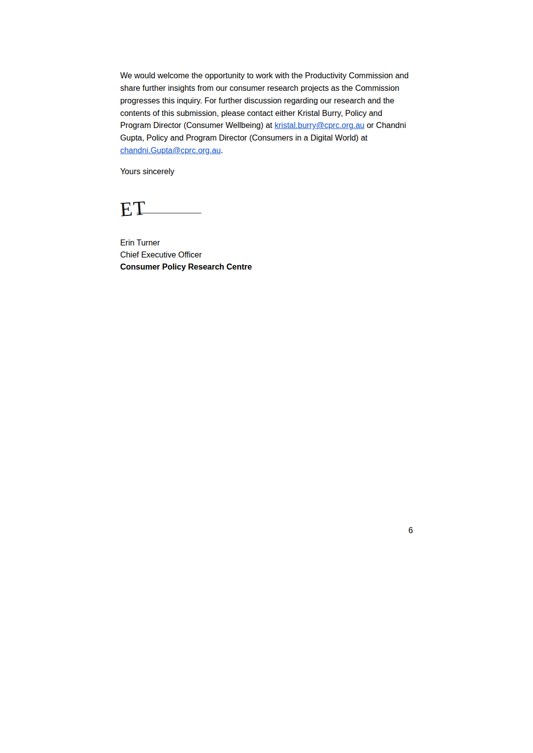We would welcome the opportunity to work with the Productivity Commission and share further insights from our consumer research projects as the Commission progresses this inquiry. For further discussion regarding our research and the contents of this submission, please contact either Kristal Burry, Policy and Program Director (Consumer Wellbeing) at kristal.burry@cprc.org.au or Chandni Gupta, Policy and Program Director (Consumers in a Digital World) at chandni.Gupta@cprc.org.au.
Yours sincerely
E T
Erin Turner
Chief Executive Officer
Consumer Policy Research Centre
6